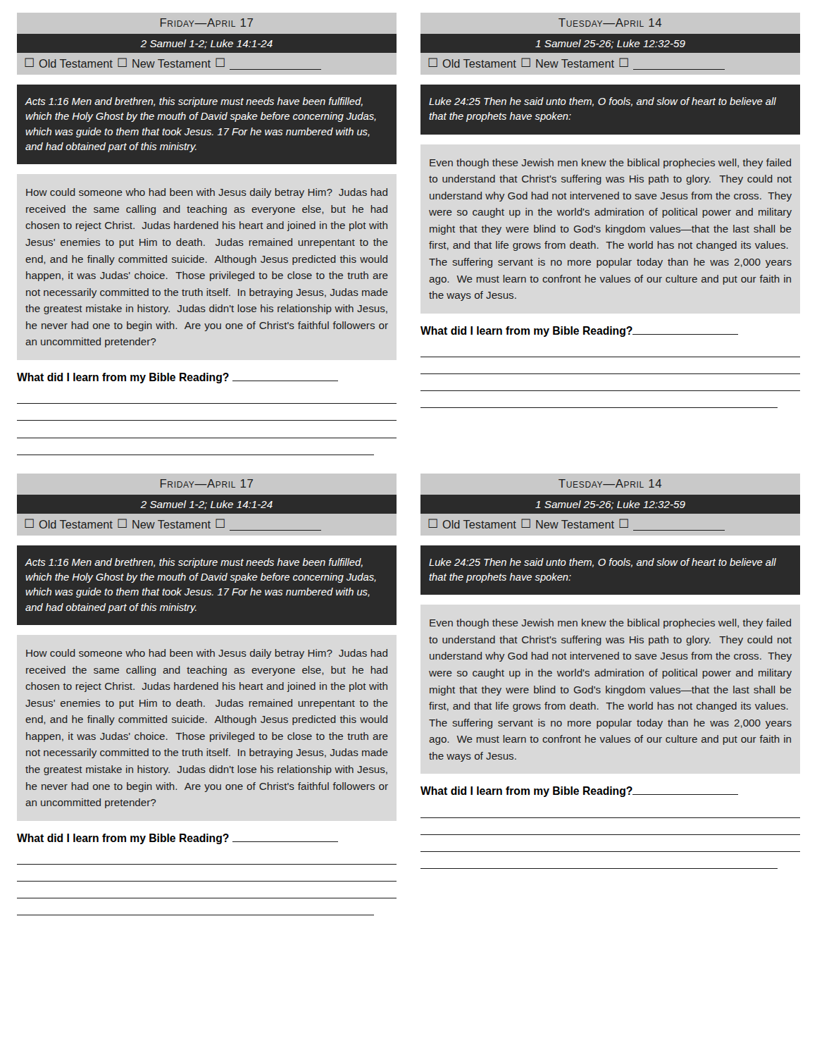Friday—April 17
2 Samuel 1-2; Luke 14:1-24
☐ Old Testament ☐ New Testament ☐
Acts 1:16 Men and brethren, this scripture must needs have been fulfilled, which the Holy Ghost by the mouth of David spake before concerning Judas, which was guide to them that took Jesus. 17 For he was numbered with us, and had obtained part of this ministry.
How could someone who had been with Jesus daily betray Him? Judas had received the same calling and teaching as everyone else, but he had chosen to reject Christ. Judas hardened his heart and joined in the plot with Jesus' enemies to put Him to death. Judas remained unrepentant to the end, and he finally committed suicide. Although Jesus predicted this would happen, it was Judas' choice. Those privileged to be close to the truth are not necessarily committed to the truth itself. In betraying Jesus, Judas made the greatest mistake in history. Judas didn't lose his relationship with Jesus, he never had one to begin with. Are you one of Christ's faithful followers or an uncommitted pretender?
What did I learn from my Bible Reading?
Tuesday—April 14
1 Samuel 25-26; Luke 12:32-59
☐ Old Testament ☐ New Testament ☐
Luke 24:25 Then he said unto them, O fools, and slow of heart to believe all that the prophets have spoken:
Even though these Jewish men knew the biblical prophecies well, they failed to understand that Christ's suffering was His path to glory. They could not understand why God had not intervened to save Jesus from the cross. They were so caught up in the world's admiration of political power and military might that they were blind to God's kingdom values—that the last shall be first, and that life grows from death. The world has not changed its values. The suffering servant is no more popular today than he was 2,000 years ago. We must learn to confront he values of our culture and put our faith in the ways of Jesus.
What did I learn from my Bible Reading?
Friday—April 17
2 Samuel 1-2; Luke 14:1-24
☐ Old Testament ☐ New Testament ☐
Acts 1:16 Men and brethren, this scripture must needs have been fulfilled, which the Holy Ghost by the mouth of David spake before concerning Judas, which was guide to them that took Jesus. 17 For he was numbered with us, and had obtained part of this ministry.
How could someone who had been with Jesus daily betray Him? Judas had received the same calling and teaching as everyone else, but he had chosen to reject Christ. Judas hardened his heart and joined in the plot with Jesus' enemies to put Him to death. Judas remained unrepentant to the end, and he finally committed suicide. Although Jesus predicted this would happen, it was Judas' choice. Those privileged to be close to the truth are not necessarily committed to the truth itself. In betraying Jesus, Judas made the greatest mistake in history. Judas didn't lose his relationship with Jesus, he never had one to begin with. Are you one of Christ's faithful followers or an uncommitted pretender?
What did I learn from my Bible Reading?
Tuesday—April 14
1 Samuel 25-26; Luke 12:32-59
☐ Old Testament ☐ New Testament ☐
Luke 24:25 Then he said unto them, O fools, and slow of heart to believe all that the prophets have spoken:
Even though these Jewish men knew the biblical prophecies well, they failed to understand that Christ's suffering was His path to glory. They could not understand why God had not intervened to save Jesus from the cross. They were so caught up in the world's admiration of political power and military might that they were blind to God's kingdom values—that the last shall be first, and that life grows from death. The world has not changed its values. The suffering servant is no more popular today than he was 2,000 years ago. We must learn to confront he values of our culture and put our faith in the ways of Jesus.
What did I learn from my Bible Reading?